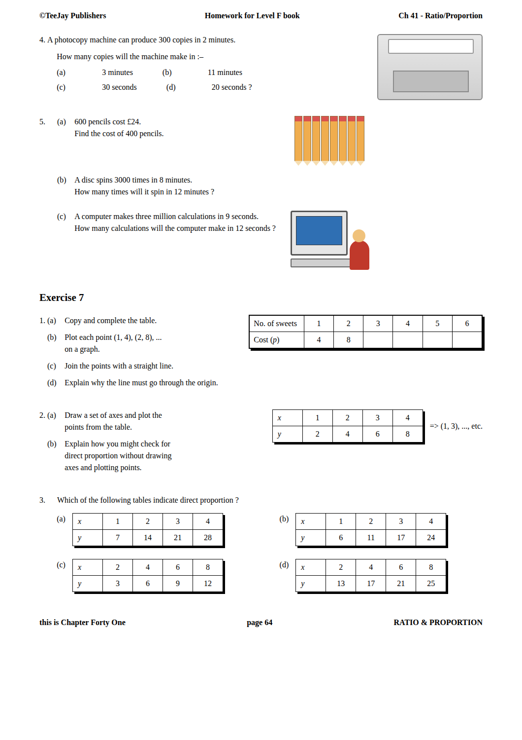©TeeJay Publishers Homework for Level F book Ch 41 - Ratio/Proportion
4. A photocopy machine can produce 300 copies in 2 minutes.
How many copies will the machine make in :–
(a) 3 minutes(b) 11 minutes
(c) 30 seconds(d) 20 seconds ?
5.
(a) 600 pencils cost £24.
Find the cost of 400 pencils.
(b) A disc spins 3000 times in 8 minutes.
How many times will it spin in 12 minutes ?
(c) A computer makes three million calculations in 9 seconds.
How many calculations will the computer make in 12 seconds ?
Exercise 7
1.
(a) Copy and complete the table.
(b) Plot each point (1, 4), (2, 8), ...
on a graph.
(c) Join the points with a straight line.
(d) Explain why the line must go through the origin.
| No. of sweets | 1 | 2 | 3 | 4 | 5 | 6 |
| Cost ( p ) | 4 | 8 | | | | |
2.
(a) Draw a set of axes and plot the
points from the table.
(b) Explain how you might check for
direct proportion without drawing
axes and plotting points.
| x | 1 | 2 | 3 | 4 |
| y | 2 | 4 | 6 | 8 |
=> (1, 3), ..., etc.
3. Which of the following tables indicate direct proportion ?
(a)
| x | 1 | 2 | 3 | 4 |
| y | 7 | 14 | 21 | 28 |
(b)
| x | 1 | 2 | 3 | 4 |
| y | 6 | 11 | 17 | 24 |
(c)
| x | 2 | 4 | 6 | 8 |
| y | 3 | 6 | 9 | 12 |
(d)
| x | 2 | 4 | 6 | 8 |
| y | 13 | 17 | 21 | 25 |
this is Chapter Forty One page 64 RATIO & PROPORTION